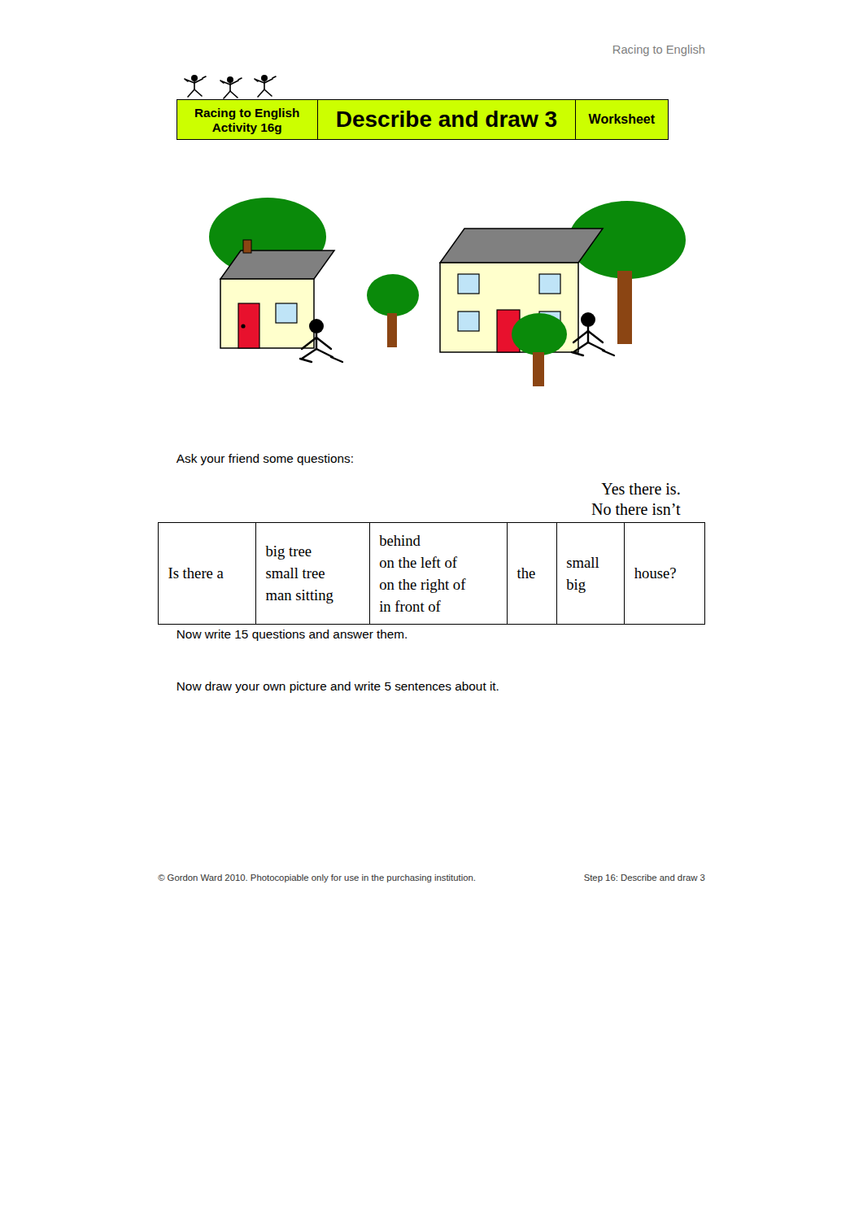Racing to English
Racing to English Activity 16g
Describe and draw 3
Worksheet
Ask your friend some questions:
Yes there is.
No there isn’t
| Is there a | big tree small tree man sitting | behind on the left of on the right of in front of | the | small big | house? |
Now write 15 questions and answer them.
Now draw your own picture and write 5 sentences about it.
© Gordon Ward 2010. Photocopiable only for use in the purchasing institution. Step 16: Describe and draw 3